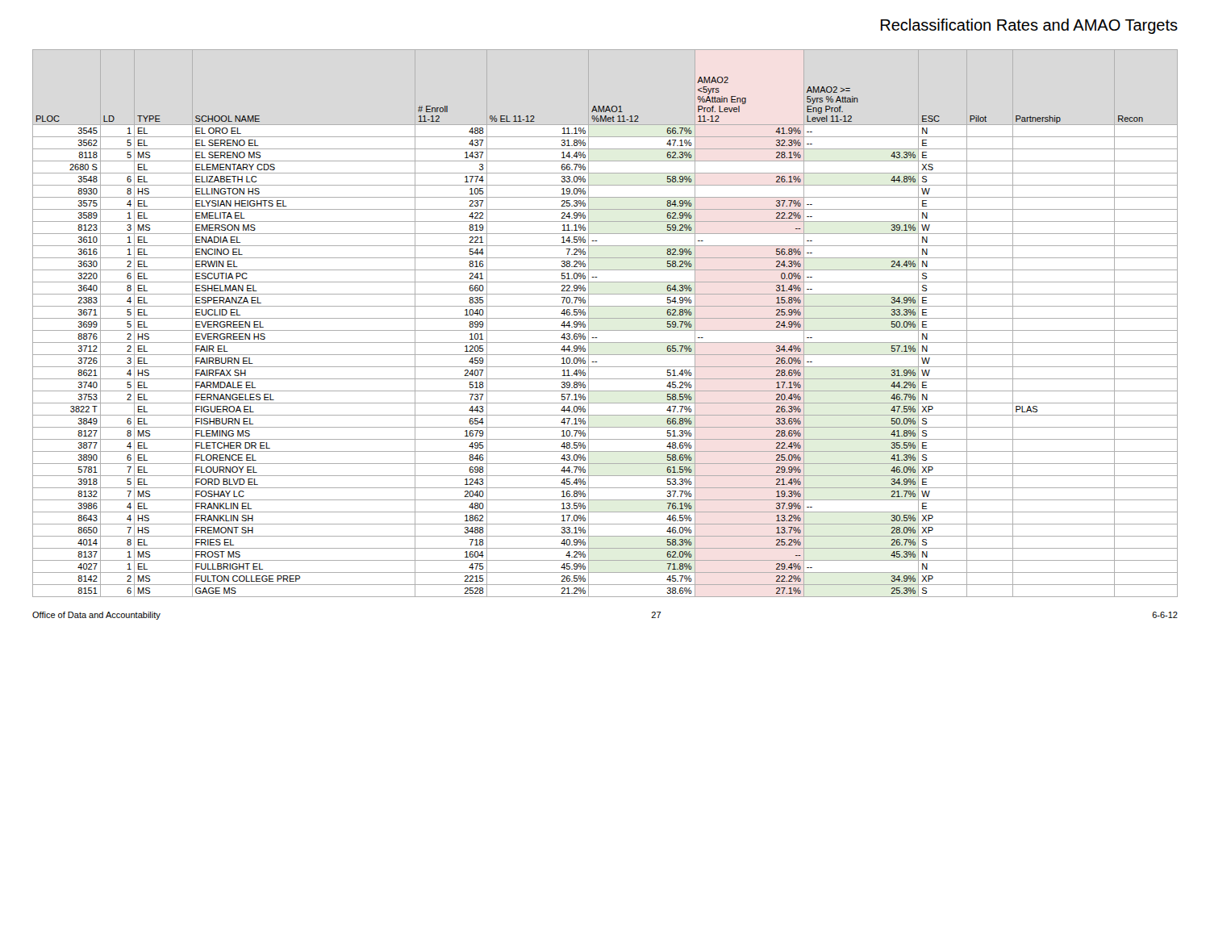Reclassification Rates and AMAO Targets
| PLOC | LD | TYPE | SCHOOL NAME | # Enroll 11-12 | % EL 11-12 | AMAO1 %Met 11-12 | AMAO2 <5yrs %Attain Eng Prof. Level 11-12 | AMAO2 >= 5yrs % Attain Eng Prof. Level 11-12 | ESC | Pilot | Partnership | Recon |
| --- | --- | --- | --- | --- | --- | --- | --- | --- | --- | --- | --- | --- |
| 3545 | 1 | EL | EL ORO EL | 488 | 11.1% | 66.7% | 41.9% | -- | N | | | |
| 3562 | 5 | EL | EL SERENO EL | 437 | 31.8% | 47.1% | 32.3% | -- | E | | | |
| 8118 | 5 | MS | EL SERENO MS | 1437 | 14.4% | 62.3% | 28.1% | 43.3% | E | | | |
| 2680 S | | EL | ELEMENTARY CDS | 3 | 66.7% | | | | XS | | | |
| 3548 | 6 | EL | ELIZABETH LC | 1774 | 33.0% | 58.9% | 26.1% | 44.8% | S | | | |
| 8930 | 8 | HS | ELLINGTON HS | 105 | 19.0% | | | | W | | | |
| 3575 | 4 | EL | ELYSIAN HEIGHTS EL | 237 | 25.3% | 84.9% | 37.7% | -- | E | | | |
| 3589 | 1 | EL | EMELITA EL | 422 | 24.9% | 62.9% | 22.2% | -- | N | | | |
| 8123 | 3 | MS | EMERSON MS | 819 | 11.1% | 59.2% | -- | 39.1% | W | | | |
| 3610 | 1 | EL | ENADIA EL | 221 | 14.5% | -- | -- | -- | N | | | |
| 3616 | 1 | EL | ENCINO EL | 544 | 7.2% | 82.9% | 56.8% | -- | N | | | |
| 3630 | 2 | EL | ERWIN EL | 816 | 38.2% | 58.2% | 24.3% | 24.4% | N | | | |
| 3220 | 6 | EL | ESCUTIA PC | 241 | 51.0% | -- | 0.0% | -- | S | | | |
| 3640 | 8 | EL | ESHELMAN EL | 660 | 22.9% | 64.3% | 31.4% | -- | S | | | |
| 2383 | 4 | EL | ESPERANZA EL | 835 | 70.7% | 54.9% | 15.8% | 34.9% | E | | | |
| 3671 | 5 | EL | EUCLID EL | 1040 | 46.5% | 62.8% | 25.9% | 33.3% | E | | | |
| 3699 | 5 | EL | EVERGREEN EL | 899 | 44.9% | 59.7% | 24.9% | 50.0% | E | | | |
| 8876 | 2 | HS | EVERGREEN HS | 101 | 43.6% | -- | -- | -- | N | | | |
| 3712 | 2 | EL | FAIR EL | 1205 | 44.9% | 65.7% | 34.4% | 57.1% | N | | | |
| 3726 | 3 | EL | FAIRBURN EL | 459 | 10.0% | -- | 26.0% | -- | W | | | |
| 8621 | 4 | HS | FAIRFAX SH | 2407 | 11.4% | 51.4% | 28.6% | 31.9% | W | | | |
| 3740 | 5 | EL | FARMDALE EL | 518 | 39.8% | 45.2% | 17.1% | 44.2% | E | | | |
| 3753 | 2 | EL | FERNANGELES EL | 737 | 57.1% | 58.5% | 20.4% | 46.7% | N | | | |
| 3822 T | | EL | FIGUEROA EL | 443 | 44.0% | 47.7% | 26.3% | 47.5% | XP | | PLAS | |
| 3849 | 6 | EL | FISHBURN EL | 654 | 47.1% | 66.8% | 33.6% | 50.0% | S | | | |
| 8127 | 8 | MS | FLEMING MS | 1679 | 10.7% | 51.3% | 28.6% | 41.8% | S | | | |
| 3877 | 4 | EL | FLETCHER DR EL | 495 | 48.5% | 48.6% | 22.4% | 35.5% | E | | | |
| 3890 | 6 | EL | FLORENCE EL | 846 | 43.0% | 58.6% | 25.0% | 41.3% | S | | | |
| 5781 | 7 | EL | FLOURNOY EL | 698 | 44.7% | 61.5% | 29.9% | 46.0% | XP | | | |
| 3918 | 5 | EL | FORD BLVD EL | 1243 | 45.4% | 53.3% | 21.4% | 34.9% | E | | | |
| 8132 | 7 | MS | FOSHAY LC | 2040 | 16.8% | 37.7% | 19.3% | 21.7% | W | | | |
| 3986 | 4 | EL | FRANKLIN EL | 480 | 13.5% | 76.1% | 37.9% | -- | E | | | |
| 8643 | 4 | HS | FRANKLIN SH | 1862 | 17.0% | 46.5% | 13.2% | 30.5% | XP | | | |
| 8650 | 7 | HS | FREMONT SH | 3488 | 33.1% | 46.0% | 13.7% | 28.0% | XP | | | |
| 4014 | 8 | EL | FRIES EL | 718 | 40.9% | 58.3% | 25.2% | 26.7% | S | | | |
| 8137 | 1 | MS | FROST MS | 1604 | 4.2% | 62.0% | -- | 45.3% | N | | | |
| 4027 | 1 | EL | FULLBRIGHT EL | 475 | 45.9% | 71.8% | 29.4% | -- | N | | | |
| 8142 | 2 | MS | FULTON COLLEGE PREP | 2215 | 26.5% | 45.7% | 22.2% | 34.9% | XP | | | |
| 8151 | 6 | MS | GAGE MS | 2528 | 21.2% | 38.6% | 27.1% | 25.3% | S | | | |
Office of Data and Accountability 27 6-6-12